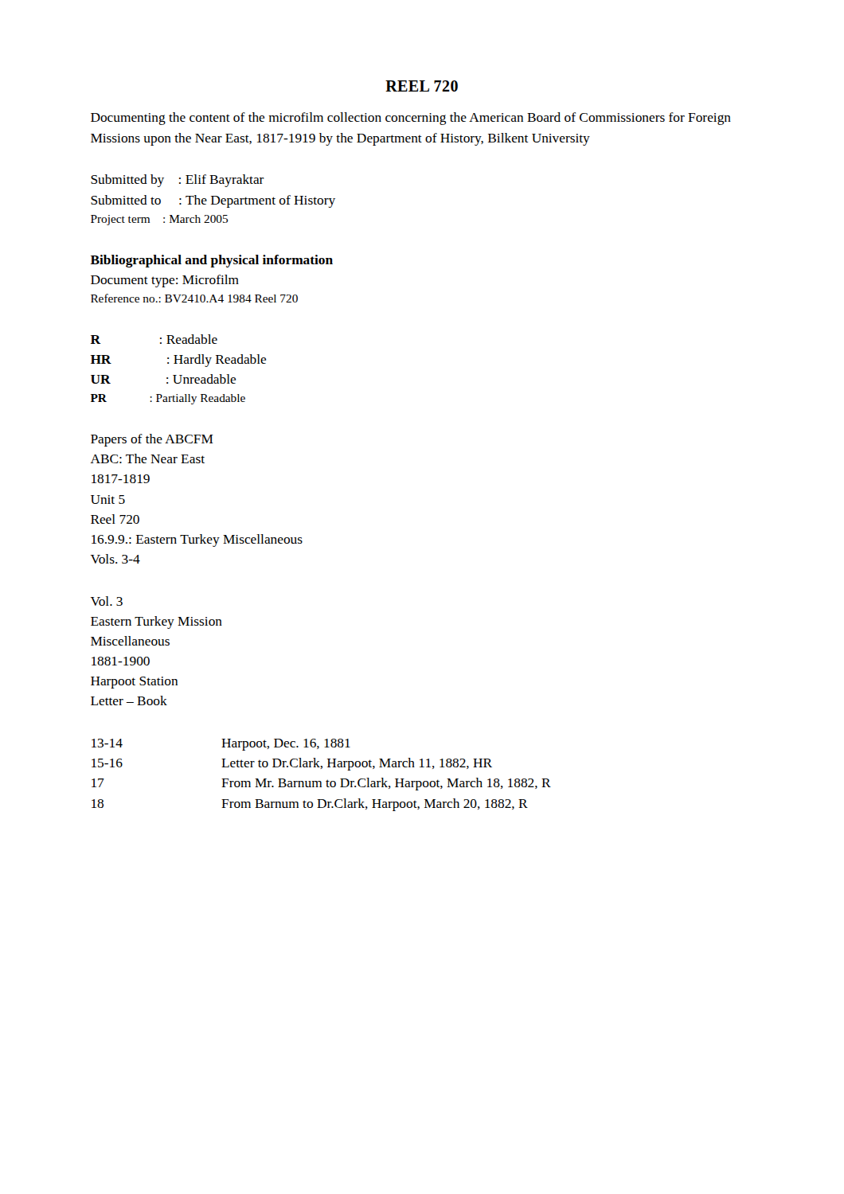REEL 720
Documenting the content of the microfilm collection concerning the American Board of Commissioners for Foreign Missions upon the Near East, 1817-1919 by the Department of History, Bilkent University
Submitted by : Elif Bayraktar Submitted to : The Department of History Project term : March 2005
Bibliographical and physical information
Document type: Microfilm Reference no.: BV2410.A4 1984 Reel 720
R : Readable HR : Hardly Readable UR : Unreadable PR : Partially Readable
Papers of the ABCFM ABC: The Near East 1817-1819 Unit 5 Reel 720 16.9.9.: Eastern Turkey Miscellaneous Vols. 3-4
Vol. 3 Eastern Turkey Mission Miscellaneous 1881-1900 Harpoot Station Letter – Book
| 13-14 | Harpoot, Dec. 16, 1881 |
| 15-16 | Letter to Dr.Clark, Harpoot, March 11, 1882, HR |
| 17 | From Mr. Barnum to Dr.Clark, Harpoot, March 18, 1882, R |
| 18 | From Barnum to Dr.Clark, Harpoot, March 20, 1882, R |